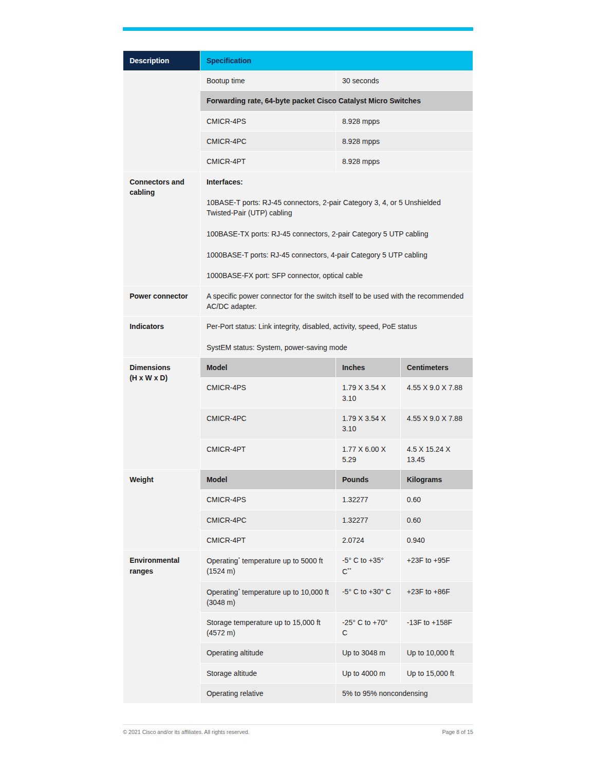| Description | Specification |
| --- | --- |
| | Bootup time | 30 seconds |
| Forwarding rate, 64-byte packet Cisco Catalyst Micro Switches |
| CMICR-4PS | 8.928 mpps |
| CMICR-4PC | 8.928 mpps |
| CMICR-4PT | 8.928 mpps |
| Connectors and cabling | Interfaces: 10BASE-T ports: RJ-45 connectors, 2-pair Category 3, 4, or 5 Unshielded Twisted-Pair (UTP) cabling 100BASE-TX ports: RJ-45 connectors, 2-pair Category 5 UTP cabling 1000BASE-T ports: RJ-45 connectors, 4-pair Category 5 UTP cabling 1000BASE-FX port: SFP connector, optical cable |
| Power connector | A specific power connector for the switch itself to be used with the recommended AC/DC adapter. |
| Indicators | Per-Port status: Link integrity, disabled, activity, speed, PoE status SystEM status: System, power-saving mode |
| Dimensions (H x W x D) | Model | Inches | Centimeters |
| CMICR-4PS | 1.79 X 3.54 X 3.10 | 4.55 X 9.0 X 7.88 |
| CMICR-4PC | 1.79 X 3.54 X 3.10 | 4.55 X 9.0 X 7.88 |
| CMICR-4PT | 1.77 X 6.00 X 5.29 | 4.5 X 15.24 X 13.45 |
| Weight | Model | Pounds | Kilograms |
| CMICR-4PS | 1.32277 | 0.60 |
| CMICR-4PC | 1.32277 | 0.60 |
| CMICR-4PT | 2.0724 | 0.940 |
| Environmental ranges | Operating * temperature up to 5000 ft (1524 m) | -5° C to +35° C ** | +23F to +95F |
| Operating * temperature up to 10,000 ft (3048 m) | -5° C to +30° C | +23F to +86F |
| Storage temperature up to 15,000 ft (4572 m) | -25° C to +70° C | -13F to +158F |
| Operating altitude | Up to 3048 m | Up to 10,000 ft |
| Storage altitude | Up to 4000 m | Up to 15,000 ft |
| Operating relative | 5% to 95% noncondensing |
© 2021 Cisco and/or its affiliates. All rights reserved. Page 8 of 15